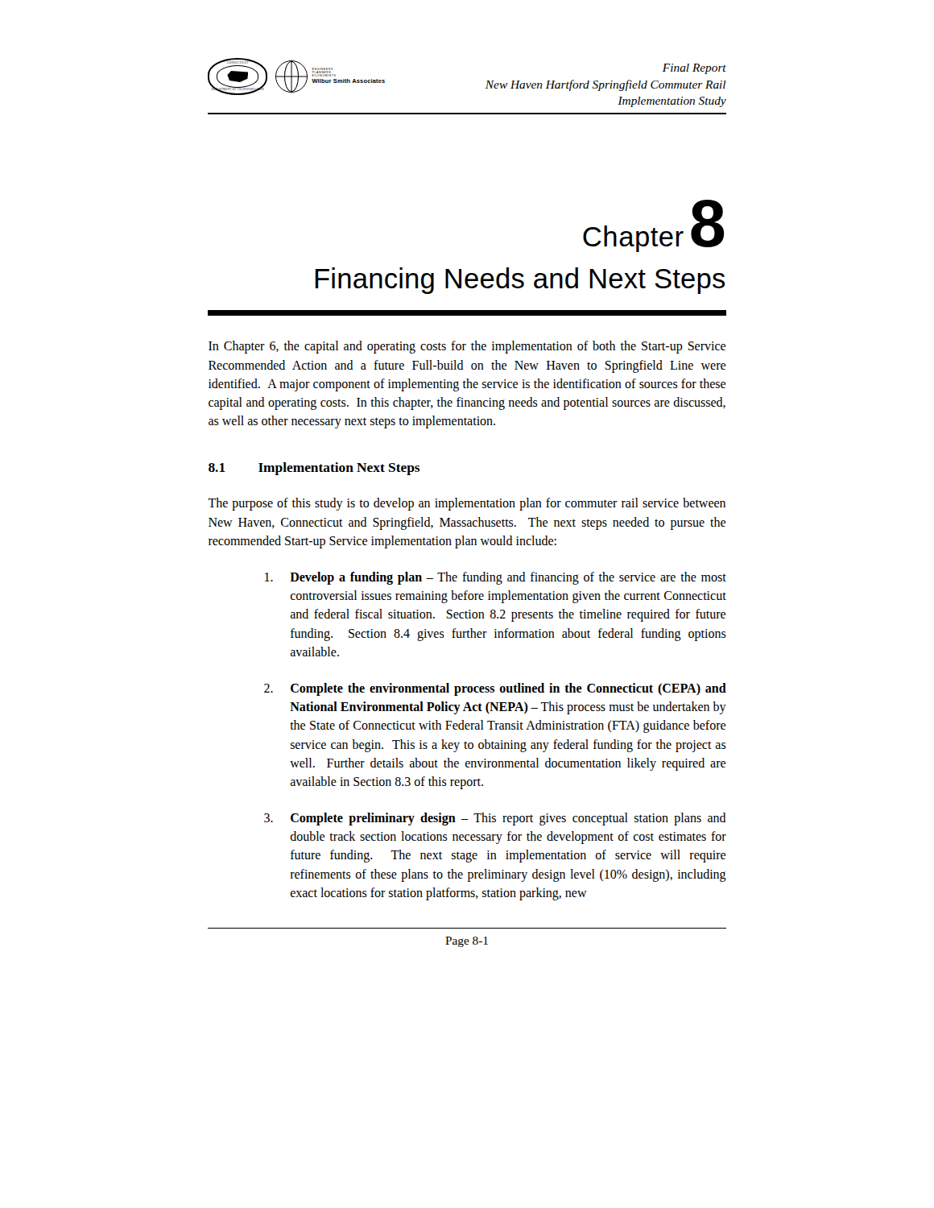CONNECTICUT
DEPARTMENT OF TRANSPORTATION
Engineers Planners Economists Wilbur Smith Associates
Final Report
New Haven Hartford Springfield Commuter Rail Implementation Study
Chapter 8
Financing Needs and Next Steps
In Chapter 6, the capital and operating costs for the implementation of both the Start-up Service Recommended Action and a future Full-build on the New Haven to Springfield Line were identified. A major component of implementing the service is the identification of sources for these capital and operating costs. In this chapter, the financing needs and potential sources are discussed, as well as other necessary next steps to implementation.
8.1 Implementation Next Steps
The purpose of this study is to develop an implementation plan for commuter rail service between New Haven, Connecticut and Springfield, Massachusetts. The next steps needed to pursue the recommended Start-up Service implementation plan would include:
Develop a funding plan – The funding and financing of the service are the most controversial issues remaining before implementation given the current Connecticut and federal fiscal situation. Section 8.2 presents the timeline required for future funding. Section 8.4 gives further information about federal funding options available.
Complete the environmental process outlined in the Connecticut (CEPA) and National Environmental Policy Act (NEPA) – This process must be undertaken by the State of Connecticut with Federal Transit Administration (FTA) guidance before service can begin. This is a key to obtaining any federal funding for the project as well. Further details about the environmental documentation likely required are available in Section 8.3 of this report.
Complete preliminary design – This report gives conceptual station plans and double track section locations necessary for the development of cost estimates for future funding. The next stage in implementation of service will require refinements of these plans to the preliminary design level (10% design), including exact locations for station platforms, station parking, new
Page 8-1